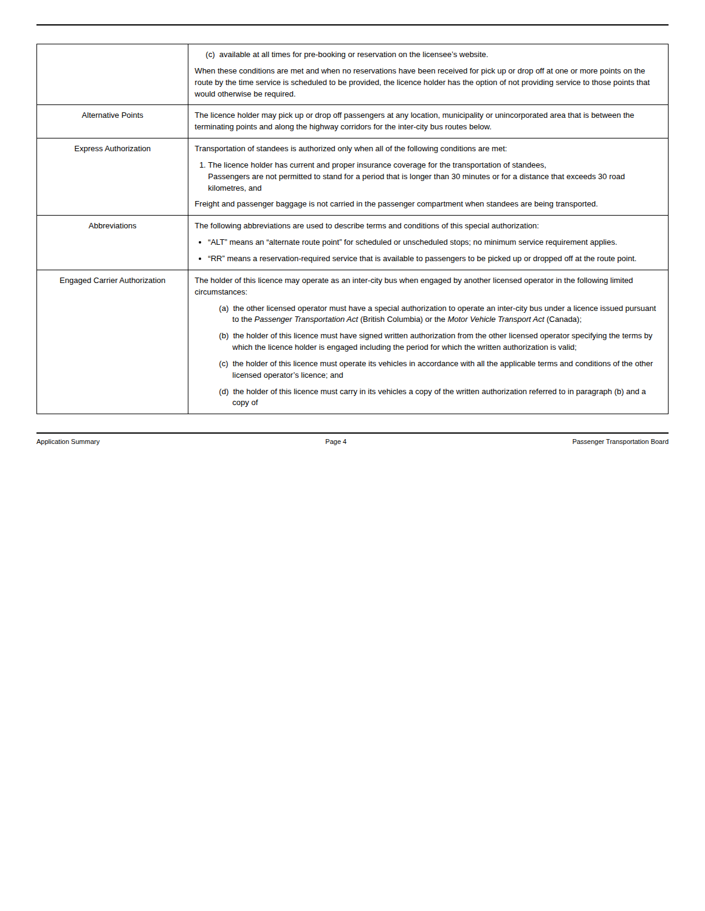| | (c) available at all times for pre-booking or reservation on the licensee’s website. When these conditions are met and when no reservations have been received for pick up or drop off at one or more points on the route by the time service is scheduled to be provided, the licence holder has the option of not providing service to those points that would otherwise be required. |
| Alternative Points | The licence holder may pick up or drop off passengers at any location, municipality or unincorporated area that is between the terminating points and along the highway corridors for the inter-city bus routes below. |
| Express Authorization | Transportation of standees is authorized only when all of the following conditions are met: The licence holder has current and proper insurance coverage for the transportation of standees, Passengers are not permitted to stand for a period that is longer than 30 minutes or for a distance that exceeds 30 road kilometres, and Freight and passenger baggage is not carried in the passenger compartment when standees are being transported. |
| Abbreviations | The following abbreviations are used to describe terms and conditions of this special authorization: “ALT” means an “alternate route point” for scheduled or unscheduled stops; no minimum service requirement applies. “RR” means a reservation-required service that is available to passengers to be picked up or dropped off at the route point. |
| Engaged Carrier Authorization | The holder of this licence may operate as an inter-city bus when engaged by another licensed operator in the following limited circumstances: (a) the other licensed operator must have a special authorization to operate an inter-city bus under a licence issued pursuant to the Passenger Transportation Act (British Columbia) or the Motor Vehicle Transport Act (Canada); (b) the holder of this licence must have signed written authorization from the other licensed operator specifying the terms by which the licence holder is engaged including the period for which the written authorization is valid; (c) the holder of this licence must operate its vehicles in accordance with all the applicable terms and conditions of the other licensed operator’s licence; and (d) the holder of this licence must carry in its vehicles a copy of the written authorization referred to in paragraph (b) and a copy of |
Application Summary Page 4 Passenger Transportation Board